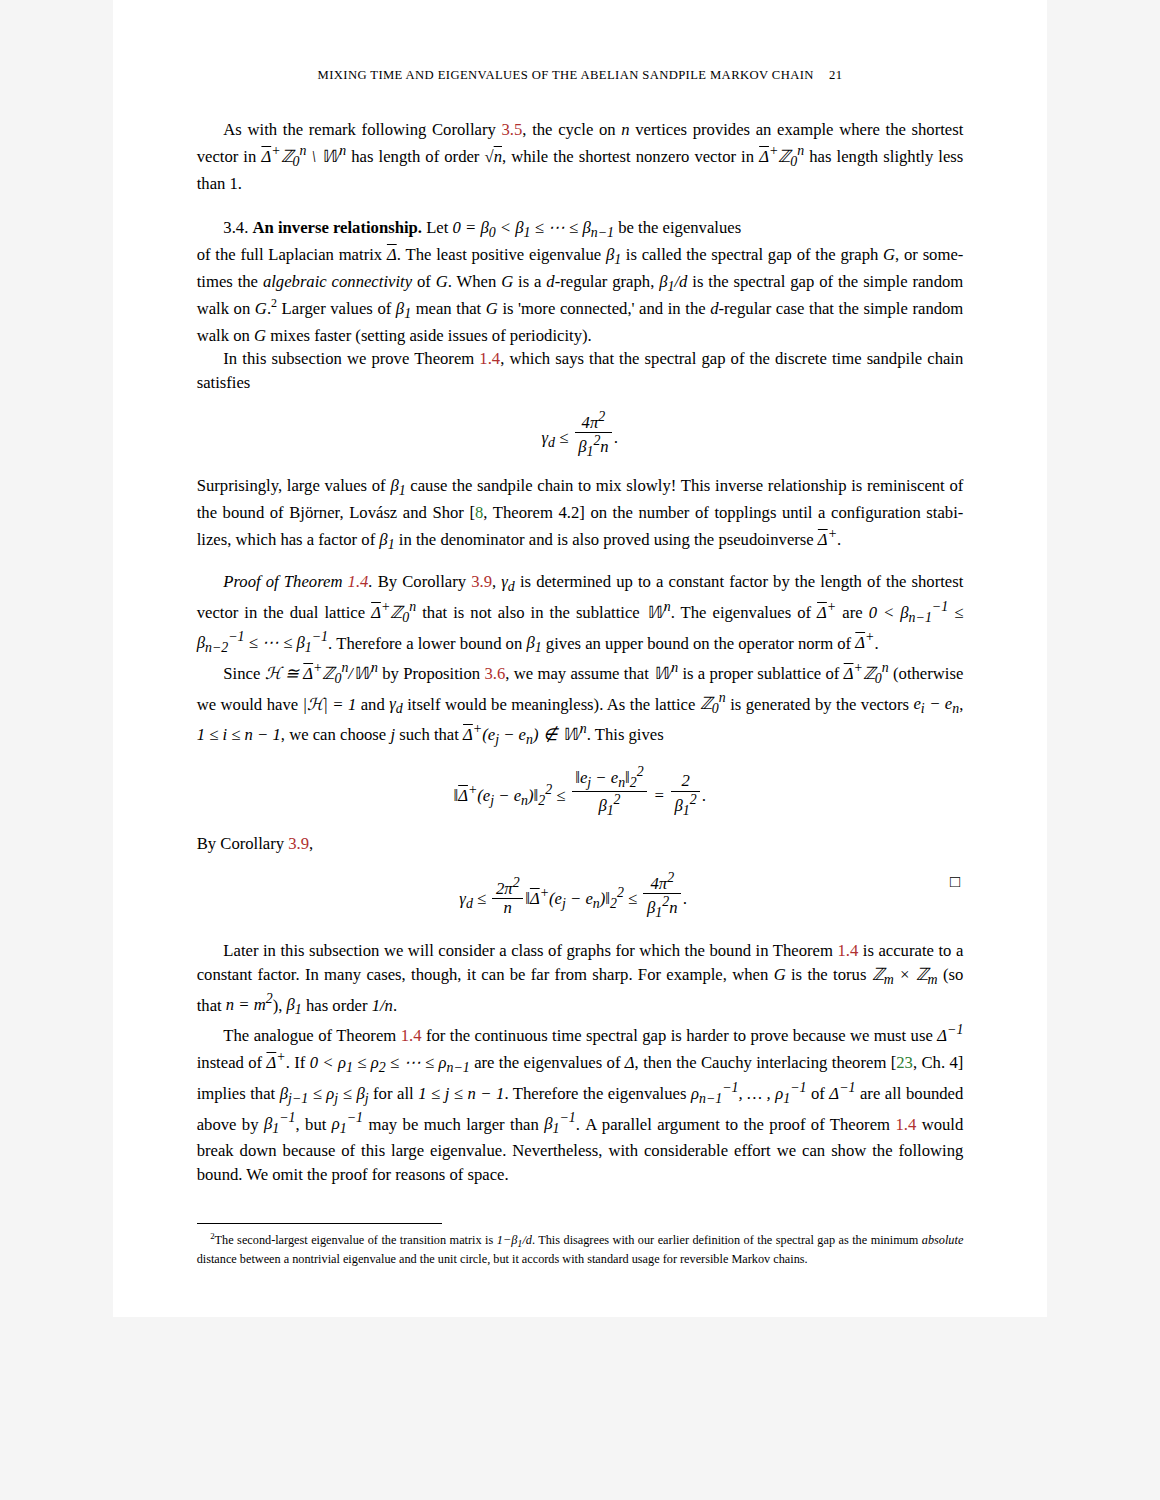MIXING TIME AND EIGENVALUES OF THE ABELIAN SANDPILE MARKOV CHAIN21
As with the remark following Corollary 3.5, the cycle on n vertices provides an example where the shortest vector in Δ+ℤ0n \ 𝕎n has length of order √n, while the shortest nonzero vector in Δ+ℤ0n has length slightly less than 1.
3.4.
An inverse relationship.
Let 0 = β0 < β1 ≤ ⋯ ≤ βn−1 be the eigenvalues
of the full Laplacian matrix Δ. The least positive eigenvalue β1 is called the spectral gap of the graph G, or sometimes the algebraic connectivity of G. When G is a d-regular graph, β1/d is the spectral gap of the simple random walk on G.2 Larger values of β1 mean that G is 'more connected,' and in the d-regular case that the simple random walk on G mixes faster (setting aside issues of periodicity).
In this subsection we prove Theorem 1.4, which says that the spectral gap of the discrete time sandpile chain satisfies
γd ≤ 4π2 β12n.
Surprisingly, large values of β1 cause the sandpile chain to mix slowly! This inverse relationship is reminiscent of the bound of Björner, Lovász and Shor [8, Theorem 4.2] on the number of topplings until a configuration stabilizes, which has a factor of β1 in the denominator and is also proved using the pseudoinverse Δ+.
Proof of Theorem 1.4. By Corollary 3.9, γd is determined up to a constant factor by the length of the shortest vector in the dual lattice Δ+ℤ0n that is not also in the sublattice 𝕎n. The eigenvalues of Δ+ are 0 < βn−1−1 ≤ βn−2−1 ≤ ⋯ ≤ β1−1. Therefore a lower bound on β1 gives an upper bound on the operator norm of Δ+.
Since ℋ ≅ Δ+ℤ0n/𝕎n by Proposition 3.6, we may assume that 𝕎n is a proper sublattice of Δ+ℤ0n (otherwise we would have |ℋ| = 1 and γd itself would be meaningless). As the lattice ℤ0n is generated by the vectors ei − en, 1 ≤ i ≤ n − 1, we can choose j such that Δ+(ej − en) ∉ 𝕎n. This gives
‖Δ+(ej − en)‖22 ≤ ‖ej − en‖22 β12 = 2 β12.
By Corollary 3.9,
γd ≤ 2π2 n‖Δ+(ej − en)‖22 ≤ 4π2 β12n.□
Later in this subsection we will consider a class of graphs for which the bound in Theorem 1.4 is accurate to a constant factor. In many cases, though, it can be far from sharp. For example, when G is the torus ℤm × ℤm (so that n = m2), β1 has order 1/n.
The analogue of Theorem 1.4 for the continuous time spectral gap is harder to prove because we must use Δ−1 instead of Δ+. If 0 < ρ1 ≤ ρ2 ≤ ⋯ ≤ ρn−1 are the eigenvalues of Δ, then the Cauchy interlacing theorem [23, Ch. 4] implies that βj−1 ≤ ρj ≤ βj for all 1 ≤ j ≤ n − 1. Therefore the eigenvalues ρn−1−1, … , ρ1−1 of Δ−1 are all bounded above by β1−1, but ρ1−1 may be much larger than β1−1. A parallel argument to the proof of Theorem 1.4 would break down because of this large eigenvalue. Nevertheless, with considerable effort we can show the following bound. We omit the proof for reasons of space.
2The second-largest eigenvalue of the transition matrix is 1−β1/d. This disagrees with our earlier definition of the spectral gap as the minimum absolute distance between a nontrivial eigenvalue and the unit circle, but it accords with standard usage for reversible Markov chains.